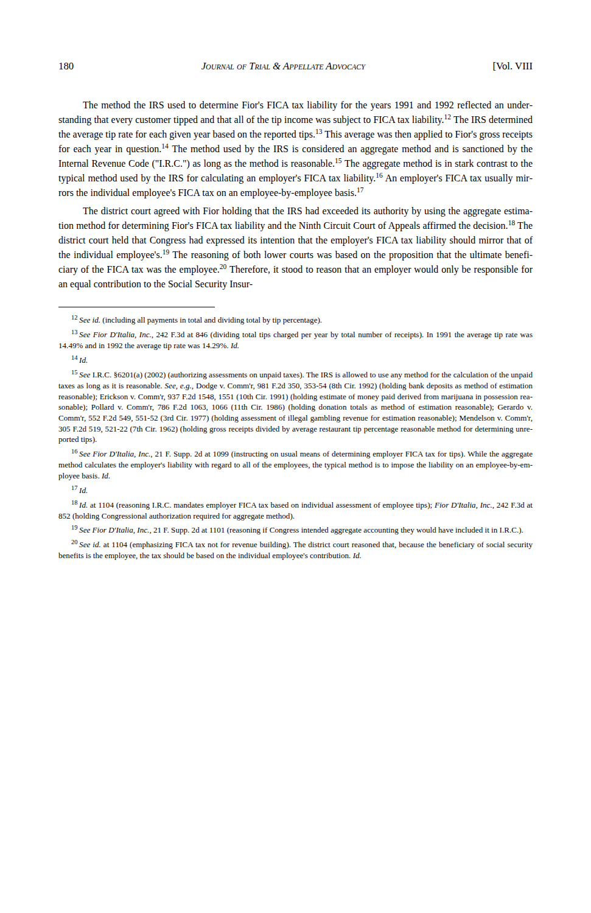180 Journal of Trial & Appellate Advocacy [Vol. VIII
The method the IRS used to determine Fior's FICA tax liability for the years 1991 and 1992 reflected an understanding that every customer tipped and that all of the tip income was subject to FICA tax liability.12 The IRS determined the average tip rate for each given year based on the reported tips.13 This average was then applied to Fior's gross receipts for each year in question.14 The method used by the IRS is considered an aggregate method and is sanctioned by the Internal Revenue Code ("I.R.C.") as long as the method is reasonable.15 The aggregate method is in stark contrast to the typical method used by the IRS for calculating an employer's FICA tax liability.16 An employer's FICA tax usually mirrors the individual employee's FICA tax on an employee-by-employee basis.17
The district court agreed with Fior holding that the IRS had exceeded its authority by using the aggregate estimation method for determining Fior's FICA tax liability and the Ninth Circuit Court of Appeals affirmed the decision.18 The district court held that Congress had expressed its intention that the employer's FICA tax liability should mirror that of the individual employee's.19 The reasoning of both lower courts was based on the proposition that the ultimate beneficiary of the FICA tax was the employee.20 Therefore, it stood to reason that an employer would only be responsible for an equal contribution to the Social Security Insur-
12 See id. (including all payments in total and dividing total by tip percentage).
13 See Fior D'Italia, Inc., 242 F.3d at 846 (dividing total tips charged per year by total number of receipts). In 1991 the average tip rate was 14.49% and in 1992 the average tip rate was 14.29%. Id.
14 Id.
15 See I.R.C. §6201(a) (2002) (authorizing assessments on unpaid taxes). The IRS is allowed to use any method for the calculation of the unpaid taxes as long as it is reasonable. See, e.g., Dodge v. Comm'r, 981 F.2d 350, 353-54 (8th Cir. 1992) (holding bank deposits as method of estimation reasonable); Erickson v. Comm'r, 937 F.2d 1548, 1551 (10th Cir. 1991) (holding estimate of money paid derived from marijuana in possession reasonable); Pollard v. Comm'r, 786 F.2d 1063, 1066 (11th Cir. 1986) (holding donation totals as method of estimation reasonable); Gerardo v. Comm'r, 552 F.2d 549, 551-52 (3rd Cir. 1977) (holding assessment of illegal gambling revenue for estimation reasonable); Mendelson v. Comm'r, 305 F.2d 519, 521-22 (7th Cir. 1962) (holding gross receipts divided by average restaurant tip percentage reasonable method for determining unreported tips).
16 See Fior D'Italia, Inc., 21 F. Supp. 2d at 1099 (instructing on usual means of determining employer FICA tax for tips). While the aggregate method calculates the employer's liability with regard to all of the employees, the typical method is to impose the liability on an employee-by-employee basis. Id.
17 Id.
18 Id. at 1104 (reasoning I.R.C. mandates employer FICA tax based on individual assessment of employee tips); Fior D'Italia, Inc., 242 F.3d at 852 (holding Congressional authorization required for aggregate method).
19 See Fior D'Italia, Inc., 21 F. Supp. 2d at 1101 (reasoning if Congress intended aggregate accounting they would have included it in I.R.C.).
20 See id. at 1104 (emphasizing FICA tax not for revenue building). The district court reasoned that, because the beneficiary of social security benefits is the employee, the tax should be based on the individual employee's contribution. Id.